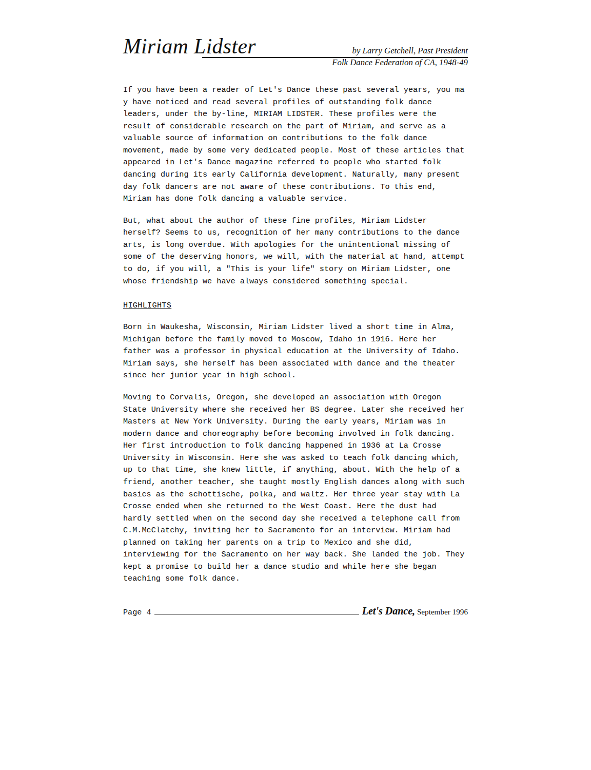Miriam Lidster
by Larry Getchell, Past President
Folk Dance Federation of CA, 1948-49
If you have been a reader of Let's Dance these past several years, you ma y have noticed and read several profiles of outstanding folk dance leaders, under the by-line, MIRIAM LIDSTER. These profiles were the result of considerable research on the part of Miriam, and serve as a valuable source of information on contributions to the folk dance movement, made by some very dedicated people. Most of these articles that appeared in Let's Dance magazine referred to people who started folk dancing during its early California development. Naturally, many present day folk dancers are not aware of these contributions. To this end, Miriam has done folk dancing a valuable service.
But, what about the author of these fine profiles, Miriam Lidster herself? Seems to us, recognition of her many contributions to the dance arts, is long overdue. With apologies for the unintentional missing of some of the deserving honors, we will, with the material at hand, attempt to do, if you will, a "This is your life" story on Miriam Lidster, one whose friendship we have always considered something special.
HIGHLIGHTS
Born in Waukesha, Wisconsin, Miriam Lidster lived a short time in Alma, Michigan before the family moved to Moscow, Idaho in 1916. Here her father was a professor in physical education at the University of Idaho. Miriam says, she herself has been associated with dance and the theater since her junior year in high school.
Moving to Corvalis, Oregon, she developed an association with Oregon State University where she received her BS degree. Later she received her Masters at New York University. During the early years, Miriam was in modern dance and choreography before becoming involved in folk dancing. Her first introduction to folk dancing happened in 1936 at La Crosse University in Wisconsin. Here she was asked to teach folk dancing which, up to that time, she knew little, if anything, about. With the help of a friend, another teacher, she taught mostly English dances along with such basics as the schottische, polka, and waltz. Her three year stay with La Crosse ended when she returned to the West Coast. Here the dust had hardly settled when on the second day she received a telephone call from C.M.McClatchy, inviting her to Sacramento for an interview. Miriam had planned on taking her parents on a trip to Mexico and she did, interviewing for the Sacramento on her way back. She landed the job. They kept a promise to build her a dance studio and while here she began teaching some folk dance.
Page 4 Let's Dance, September 1996